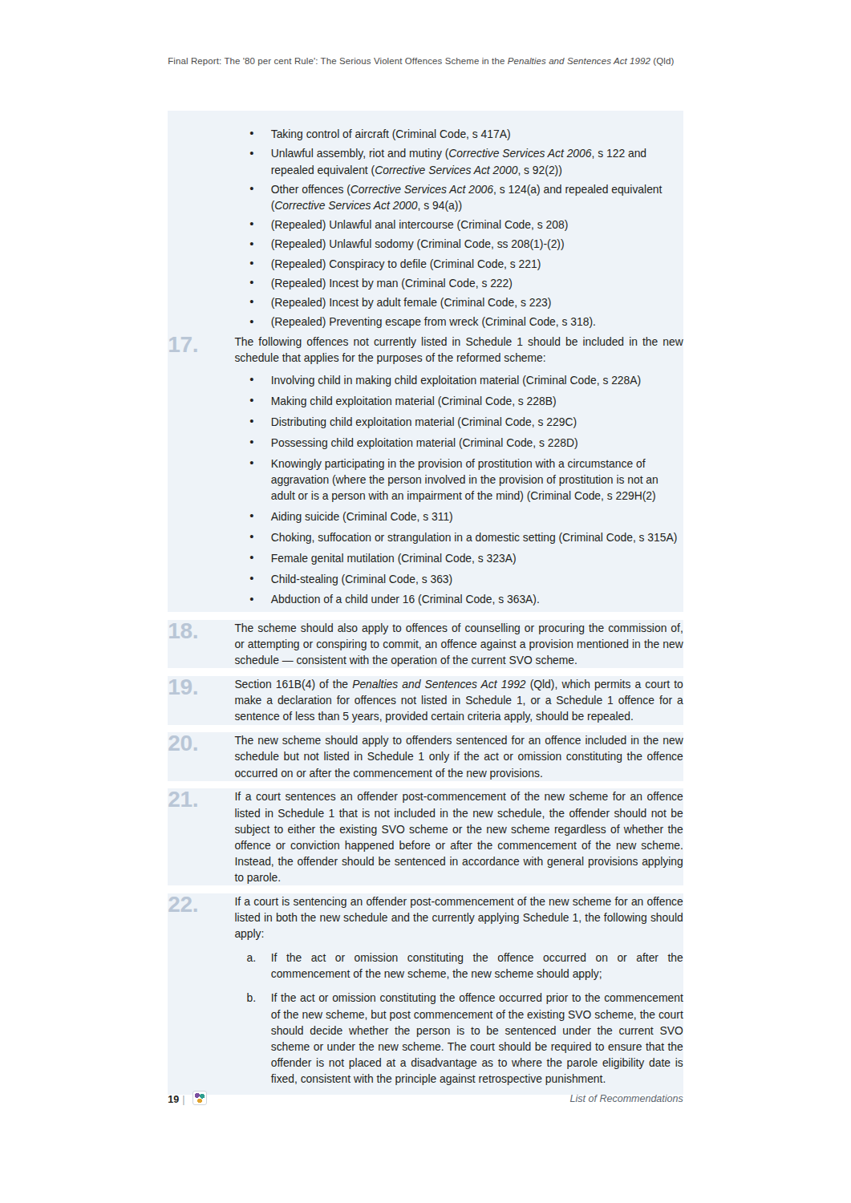Final Report: The '80 per cent Rule': The Serious Violent Offences Scheme in the Penalties and Sentences Act 1992 (Qld)
| | Taking control of aircraft (Criminal Code, s 417A) Unlawful assembly, riot and mutiny ( Corrective Services Act 2006 , s 122 and repealed equivalent ( Corrective Services Act 2000 , s 92(2)) Other offences ( Corrective Services Act 2006 , s 124(a) and repealed equivalent ( Corrective Services Act 2000 , s 94(a)) (Repealed) Unlawful anal intercourse (Criminal Code, s 208) (Repealed) Unlawful sodomy (Criminal Code, ss 208(1)-(2)) (Repealed) Conspiracy to defile (Criminal Code, s 221) (Repealed) Incest by man (Criminal Code, s 222) (Repealed) Incest by adult female (Criminal Code, s 223) (Repealed) Preventing escape from wreck (Criminal Code, s 318). |
| 17. | The following offences not currently listed in Schedule 1 should be included in the new schedule that applies for the purposes of the reformed scheme: Involving child in making child exploitation material (Criminal Code, s 228A) Making child exploitation material (Criminal Code, s 228B) Distributing child exploitation material (Criminal Code, s 229C) Possessing child exploitation material (Criminal Code, s 228D) Knowingly participating in the provision of prostitution with a circumstance of aggravation (where the person involved in the provision of prostitution is not an adult or is a person with an impairment of the mind) (Criminal Code, s 229H(2) Aiding suicide (Criminal Code, s 311) Choking, suffocation or strangulation in a domestic setting (Criminal Code, s 315A) Female genital mutilation (Criminal Code, s 323A) Child-stealing (Criminal Code, s 363) Abduction of a child under 16 (Criminal Code, s 363A). |
| 18. | The scheme should also apply to offences of counselling or procuring the commission of, or attempting or conspiring to commit, an offence against a provision mentioned in the new schedule — consistent with the operation of the current SVO scheme. |
| 19. | Section 161B(4) of the Penalties and Sentences Act 1992 (Qld), which permits a court to make a declaration for offences not listed in Schedule 1, or a Schedule 1 offence for a sentence of less than 5 years, provided certain criteria apply, should be repealed. |
| 20. | The new scheme should apply to offenders sentenced for an offence included in the new schedule but not listed in Schedule 1 only if the act or omission constituting the offence occurred on or after the commencement of the new provisions. |
| 21. | If a court sentences an offender post-commencement of the new scheme for an offence listed in Schedule 1 that is not included in the new schedule, the offender should not be subject to either the existing SVO scheme or the new scheme regardless of whether the offence or conviction happened before or after the commencement of the new scheme. Instead, the offender should be sentenced in accordance with general provisions applying to parole. |
| 22. | If a court is sentencing an offender post-commencement of the new scheme for an offence listed in both the new schedule and the currently applying Schedule 1, the following should apply: If the act or omission constituting the offence occurred on or after the commencement of the new scheme, the new scheme should apply; If the act or omission constituting the offence occurred prior to the commencement of the new scheme, but post commencement of the existing SVO scheme, the court should decide whether the person is to be sentenced under the current SVO scheme or under the new scheme. The court should be required to ensure that the offender is not placed at a disadvantage as to where the parole eligibility date is fixed, consistent with the principle against retrospective punishment. |
19|
List of Recommendations